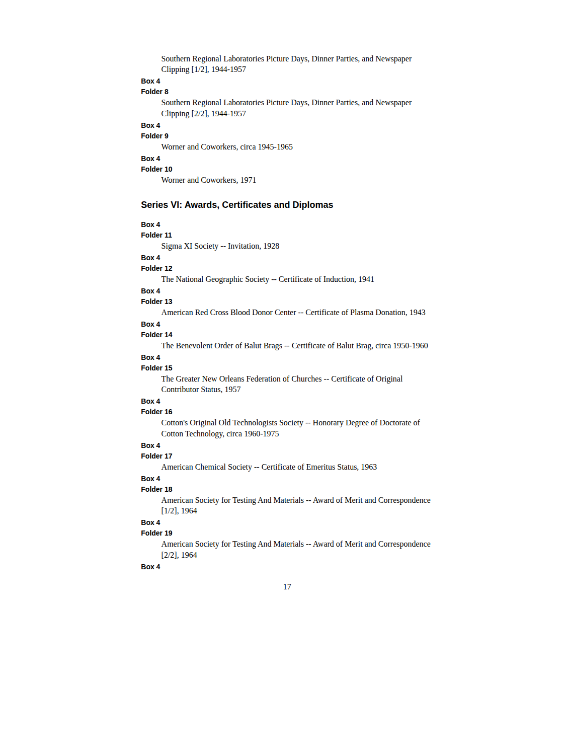Southern Regional Laboratories Picture Days, Dinner Parties, and Newspaper Clipping [1/2], 1944-1957
Box 4
Folder 8
Southern Regional Laboratories Picture Days, Dinner Parties, and Newspaper Clipping [2/2], 1944-1957
Box 4
Folder 9
Worner and Coworkers, circa 1945-1965
Box 4
Folder 10
Worner and Coworkers, 1971
Series VI: Awards, Certificates and Diplomas
Box 4
Folder 11
Sigma XI Society -- Invitation, 1928
Box 4
Folder 12
The National Geographic Society -- Certificate of Induction, 1941
Box 4
Folder 13
American Red Cross Blood Donor Center -- Certificate of Plasma Donation, 1943
Box 4
Folder 14
The Benevolent Order of Balut Brags -- Certificate of Balut Brag, circa 1950-1960
Box 4
Folder 15
The Greater New Orleans Federation of Churches -- Certificate of Original Contributor Status, 1957
Box 4
Folder 16
Cotton's Original Old Technologists Society -- Honorary Degree of Doctorate of Cotton Technology, circa 1960-1975
Box 4
Folder 17
American Chemical Society -- Certificate of Emeritus Status, 1963
Box 4
Folder 18
American Society for Testing And Materials -- Award of Merit and Correspondence [1/2], 1964
Box 4
Folder 19
American Society for Testing And Materials -- Award of Merit and Correspondence [2/2], 1964
Box 4
17